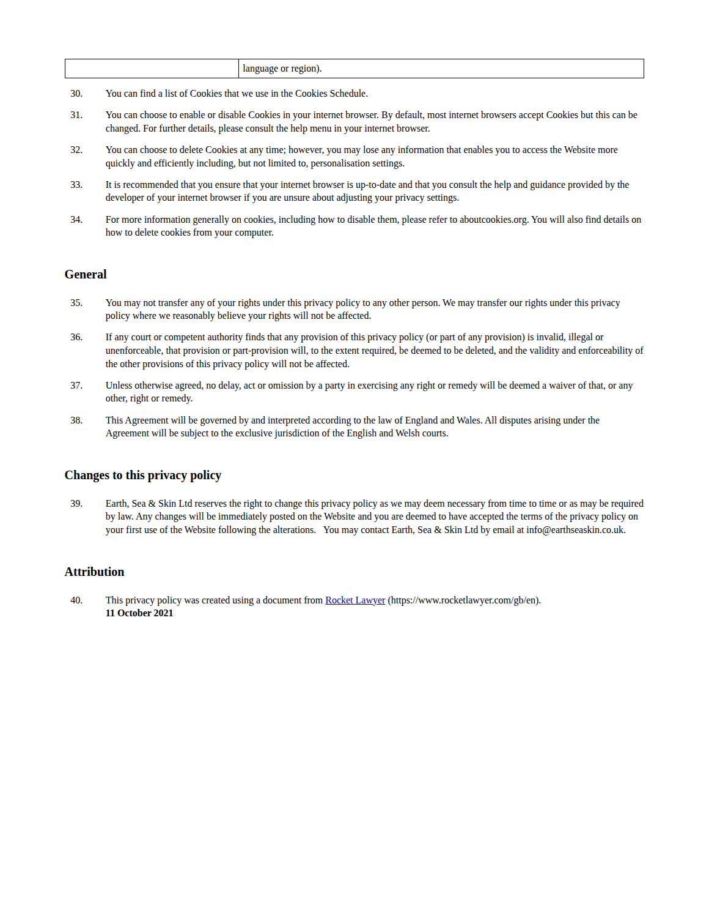| | language or region). |
30. You can find a list of Cookies that we use in the Cookies Schedule.
31. You can choose to enable or disable Cookies in your internet browser. By default, most internet browsers accept Cookies but this can be changed. For further details, please consult the help menu in your internet browser.
32. You can choose to delete Cookies at any time; however, you may lose any information that enables you to access the Website more quickly and efficiently including, but not limited to, personalisation settings.
33. It is recommended that you ensure that your internet browser is up-to-date and that you consult the help and guidance provided by the developer of your internet browser if you are unsure about adjusting your privacy settings.
34. For more information generally on cookies, including how to disable them, please refer to aboutcookies.org. You will also find details on how to delete cookies from your computer.
General
35. You may not transfer any of your rights under this privacy policy to any other person. We may transfer our rights under this privacy policy where we reasonably believe your rights will not be affected.
36. If any court or competent authority finds that any provision of this privacy policy (or part of any provision) is invalid, illegal or unenforceable, that provision or part-provision will, to the extent required, be deemed to be deleted, and the validity and enforceability of the other provisions of this privacy policy will not be affected.
37. Unless otherwise agreed, no delay, act or omission by a party in exercising any right or remedy will be deemed a waiver of that, or any other, right or remedy.
38. This Agreement will be governed by and interpreted according to the law of England and Wales. All disputes arising under the Agreement will be subject to the exclusive jurisdiction of the English and Welsh courts.
Changes to this privacy policy
39. Earth, Sea & Skin Ltd reserves the right to change this privacy policy as we may deem necessary from time to time or as may be required by law. Any changes will be immediately posted on the Website and you are deemed to have accepted the terms of the privacy policy on your first use of the Website following the alterations. You may contact Earth, Sea & Skin Ltd by email at info@earthseaskin.co.uk.
Attribution
40. This privacy policy was created using a document from Rocket Lawyer (https://www.rocketlawyer.com/gb/en).
11 October 2021